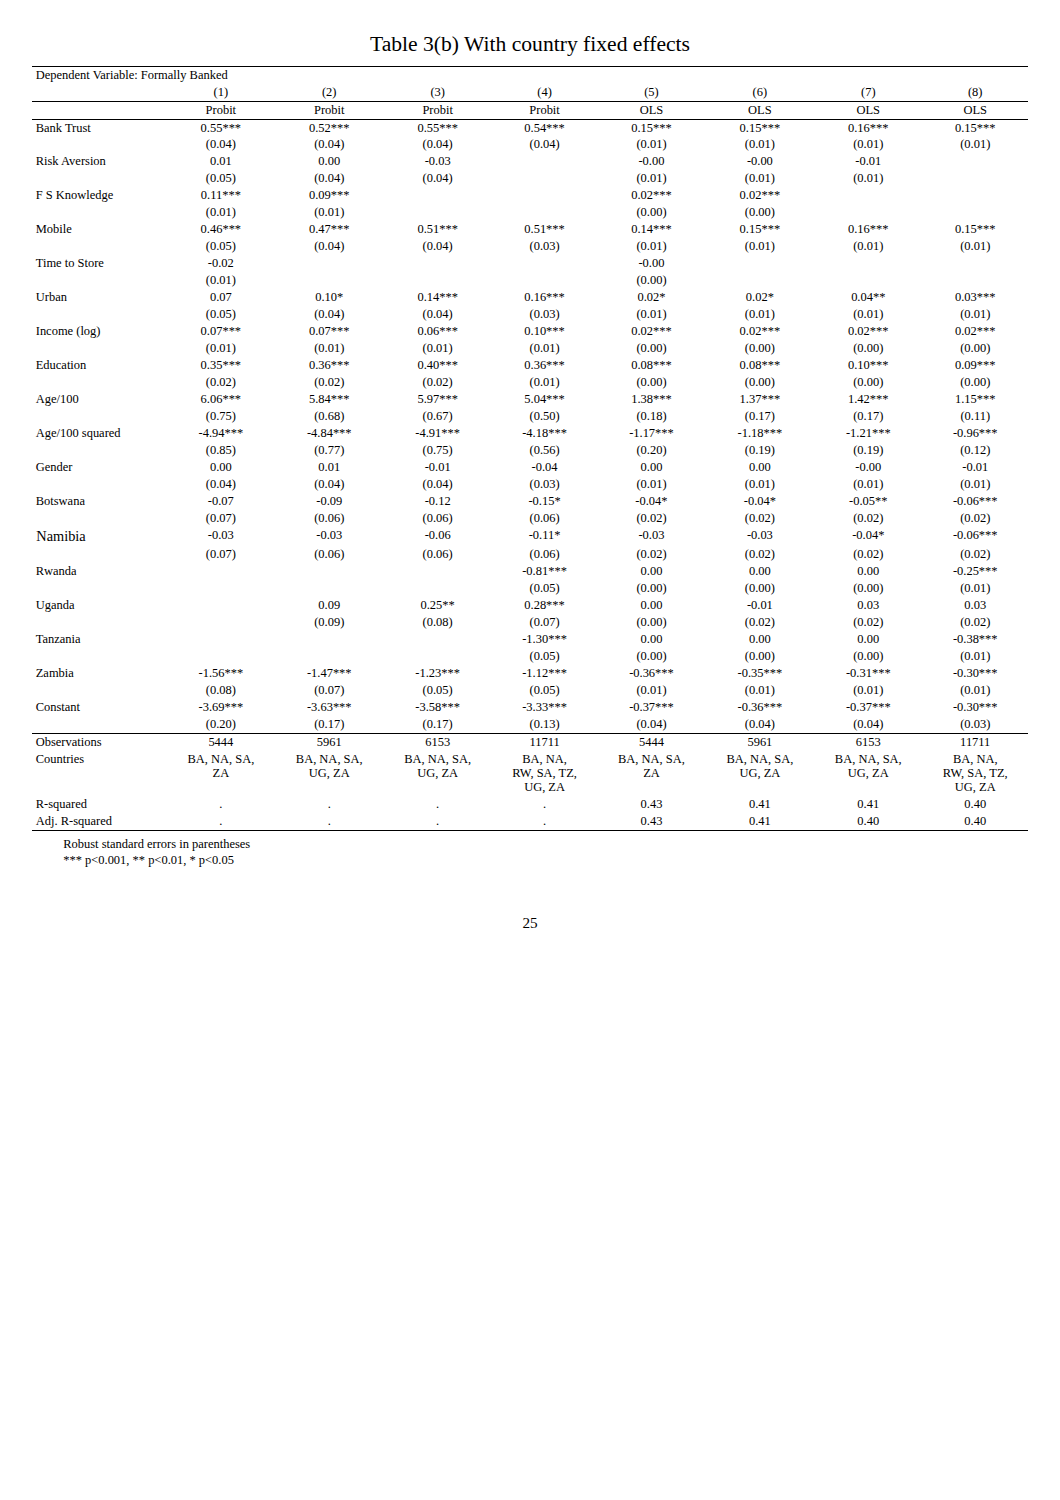Table 3(b) With country fixed effects
| Dependent Variable: Formally Banked |
| | (1) | (2) | (3) | (4) | (5) | (6) | (7) | (8) |
| | Probit | Probit | Probit | Probit | OLS | OLS | OLS | OLS |
| Bank Trust | 0.55*** | 0.52*** | 0.55*** | 0.54*** | 0.15*** | 0.15*** | 0.16*** | 0.15*** |
| | (0.04) | (0.04) | (0.04) | (0.04) | (0.01) | (0.01) | (0.01) | (0.01) |
| Risk Aversion | 0.01 | 0.00 | -0.03 | | -0.00 | -0.00 | -0.01 | |
| | (0.05) | (0.04) | (0.04) | | (0.01) | (0.01) | (0.01) | |
| F S Knowledge | 0.11*** | 0.09*** | | | 0.02*** | 0.02*** | | |
| | (0.01) | (0.01) | | | (0.00) | (0.00) | | |
| Mobile | 0.46*** | 0.47*** | 0.51*** | 0.51*** | 0.14*** | 0.15*** | 0.16*** | 0.15*** |
| | (0.05) | (0.04) | (0.04) | (0.03) | (0.01) | (0.01) | (0.01) | (0.01) |
| Time to Store | -0.02 | | | | -0.00 | | | |
| | (0.01) | | | | (0.00) | | | |
| Urban | 0.07 | 0.10* | 0.14*** | 0.16*** | 0.02* | 0.02* | 0.04** | 0.03*** |
| | (0.05) | (0.04) | (0.04) | (0.03) | (0.01) | (0.01) | (0.01) | (0.01) |
| Income (log) | 0.07*** | 0.07*** | 0.06*** | 0.10*** | 0.02*** | 0.02*** | 0.02*** | 0.02*** |
| | (0.01) | (0.01) | (0.01) | (0.01) | (0.00) | (0.00) | (0.00) | (0.00) |
| Education | 0.35*** | 0.36*** | 0.40*** | 0.36*** | 0.08*** | 0.08*** | 0.10*** | 0.09*** |
| | (0.02) | (0.02) | (0.02) | (0.01) | (0.00) | (0.00) | (0.00) | (0.00) |
| Age/100 | 6.06*** | 5.84*** | 5.97*** | 5.04*** | 1.38*** | 1.37*** | 1.42*** | 1.15*** |
| | (0.75) | (0.68) | (0.67) | (0.50) | (0.18) | (0.17) | (0.17) | (0.11) |
| Age/100 squared | -4.94*** | -4.84*** | -4.91*** | -4.18*** | -1.17*** | -1.18*** | -1.21*** | -0.96*** |
| | (0.85) | (0.77) | (0.75) | (0.56) | (0.20) | (0.19) | (0.19) | (0.12) |
| Gender | 0.00 | 0.01 | -0.01 | -0.04 | 0.00 | 0.00 | -0.00 | -0.01 |
| | (0.04) | (0.04) | (0.04) | (0.03) | (0.01) | (0.01) | (0.01) | (0.01) |
| Botswana | -0.07 | -0.09 | -0.12 | -0.15* | -0.04* | -0.04* | -0.05** | -0.06*** |
| | (0.07) | (0.06) | (0.06) | (0.06) | (0.02) | (0.02) | (0.02) | (0.02) |
| Namibia | -0.03 | -0.03 | -0.06 | -0.11* | -0.03 | -0.03 | -0.04* | -0.06*** |
| | (0.07) | (0.06) | (0.06) | (0.06) | (0.02) | (0.02) | (0.02) | (0.02) |
| Rwanda | | | | -0.81*** | 0.00 | 0.00 | 0.00 | -0.25*** |
| | | | | (0.05) | (0.00) | (0.00) | (0.00) | (0.01) |
| Uganda | | 0.09 | 0.25** | 0.28*** | 0.00 | -0.01 | 0.03 | 0.03 |
| | | (0.09) | (0.08) | (0.07) | (0.00) | (0.02) | (0.02) | (0.02) |
| Tanzania | | | | -1.30*** | 0.00 | 0.00 | 0.00 | -0.38*** |
| | | | | (0.05) | (0.00) | (0.00) | (0.00) | (0.01) |
| Zambia | -1.56*** | -1.47*** | -1.23*** | -1.12*** | -0.36*** | -0.35*** | -0.31*** | -0.30*** |
| | (0.08) | (0.07) | (0.05) | (0.05) | (0.01) | (0.01) | (0.01) | (0.01) |
| Constant | -3.69*** | -3.63*** | -3.58*** | -3.33*** | -0.37*** | -0.36*** | -0.37*** | -0.30*** |
| | (0.20) | (0.17) | (0.17) | (0.13) | (0.04) | (0.04) | (0.04) | (0.03) |
| Observations | 5444 | 5961 | 6153 | 11711 | 5444 | 5961 | 6153 | 11711 |
| Countries | BA, NA, SA, ZA | BA, NA, SA, UG, ZA | BA, NA, SA, UG, ZA | BA, NA, RW, SA, TZ, UG, ZA | BA, NA, SA, ZA | BA, NA, SA, UG, ZA | BA, NA, SA, UG, ZA | BA, NA, RW, SA, TZ, UG, ZA |
| R-squared | . | . | . | . | 0.43 | 0.41 | 0.41 | 0.40 |
| Adj. R-squared | . | . | . | . | 0.43 | 0.41 | 0.40 | 0.40 |
Robust standard errors in parentheses
*** p<0.001, ** p<0.01, * p<0.05
25